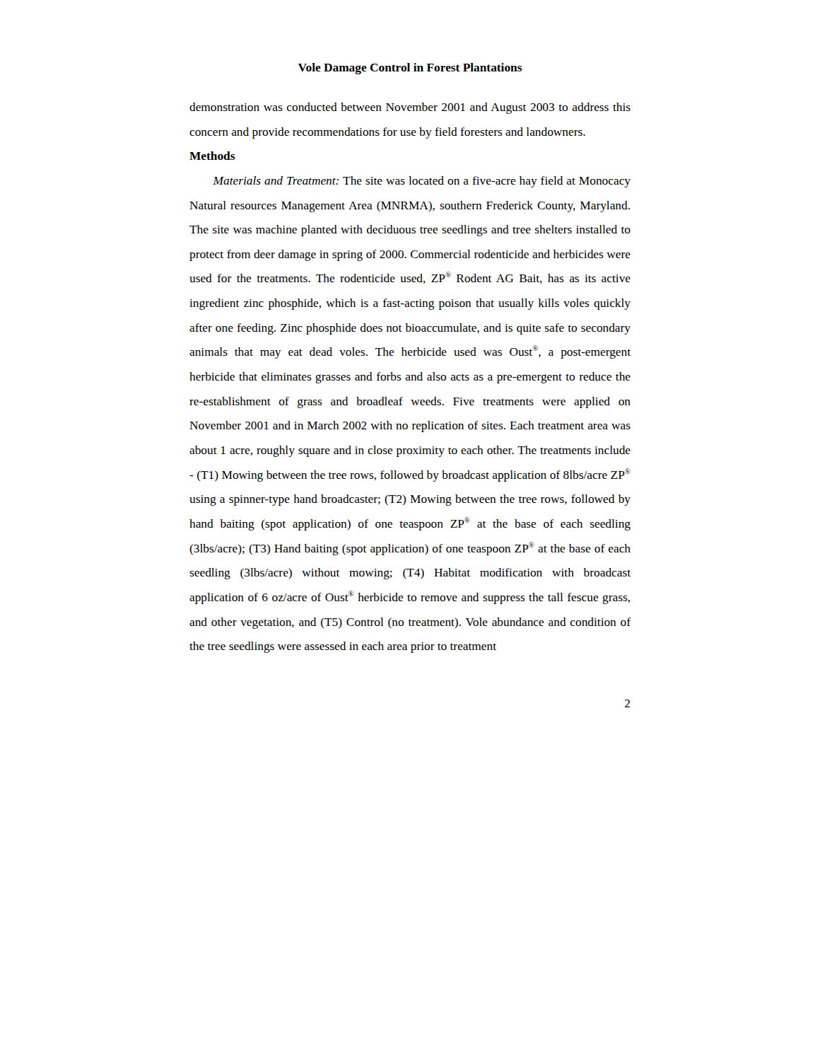Vole Damage Control in Forest Plantations
demonstration was conducted between November 2001 and August 2003 to address this concern and provide recommendations for use by field foresters and landowners.
Methods
Materials and Treatment: The site was located on a five-acre hay field at Monocacy Natural resources Management Area (MNRMA), southern Frederick County, Maryland. The site was machine planted with deciduous tree seedlings and tree shelters installed to protect from deer damage in spring of 2000. Commercial rodenticide and herbicides were used for the treatments. The rodenticide used, ZP® Rodent AG Bait, has as its active ingredient zinc phosphide, which is a fast-acting poison that usually kills voles quickly after one feeding. Zinc phosphide does not bioaccumulate, and is quite safe to secondary animals that may eat dead voles. The herbicide used was Oust®, a post-emergent herbicide that eliminates grasses and forbs and also acts as a pre-emergent to reduce the re-establishment of grass and broadleaf weeds. Five treatments were applied on November 2001 and in March 2002 with no replication of sites. Each treatment area was about 1 acre, roughly square and in close proximity to each other. The treatments include - (T1) Mowing between the tree rows, followed by broadcast application of 8lbs/acre ZP® using a spinner-type hand broadcaster; (T2) Mowing between the tree rows, followed by hand baiting (spot application) of one teaspoon ZP® at the base of each seedling (3lbs/acre); (T3) Hand baiting (spot application) of one teaspoon ZP® at the base of each seedling (3lbs/acre) without mowing; (T4) Habitat modification with broadcast application of 6 oz/acre of Oust® herbicide to remove and suppress the tall fescue grass, and other vegetation, and (T5) Control (no treatment). Vole abundance and condition of the tree seedlings were assessed in each area prior to treatment
2